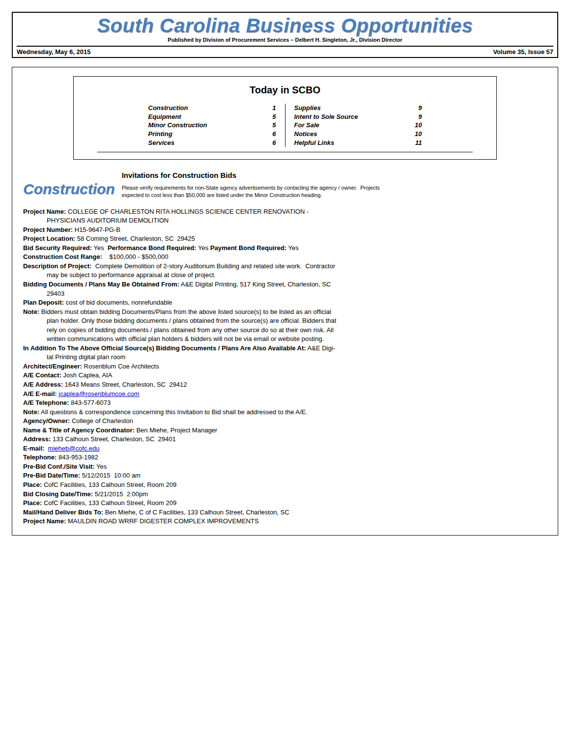South Carolina Business Opportunities
Published by Division of Procurement Services – Delbert H. Singleton, Jr., Division Director
Wednesday, May 6, 2015 Volume 35, Issue 57
Today in SCBO
Construction 1
Equipment 5
Minor Construction 5
Printing 6
Services 6
Supplies 9
Intent to Sole Source 9
For Sale 10
Notices 10
Helpful Links 11
Construction
Invitations for Construction Bids
Please verify requirements for non-State agency advertisements by contacting the agency / owner. Projects expected to cost less than $50,000 are listed under the Minor Construction heading.
Project Name: COLLEGE OF CHARLESTON RITA HOLLINGS SCIENCE CENTER RENOVATION -
PHYSICIANS AUDITORIUM DEMOLITION
Project Number: H15-9647-PG-B
Project Location: 58 Coming Street, Charleston, SC 29425
Bid Security Required: Yes Performance Bond Required: Yes Payment Bond Required: Yes
Construction Cost Range: $100,000 - $500,000
Description of Project: Complete Demolition of 2-story Auditorium Building and related site work. Contractor
may be subject to performance appraisal at close of project.
Bidding Documents / Plans May Be Obtained From: A&E Digital Printing, 517 King Street, Charleston, SC
29403
Plan Deposit: cost of bid documents, nonrefundable
Note: Bidders must obtain bidding Documents/Plans from the above listed source(s) to be listed as an official
plan holder. Only those bidding documents / plans obtained from the source(s) are official. Bidders that
rely on copies of bidding documents / plans obtained from any other source do so at their own risk. All
written communications with official plan holders & bidders will not be via email or website posting.
In Addition To The Above Official Source(s) Bidding Documents / Plans Are Also Available At: A&E Digi-
tal Printing digital plan room
Architect/Engineer: Rosenblum Coe Architects
A/E Contact: Josh Caplea, AIA
A/E Address: 1643 Means Street, Charleston, SC 29412
A/E E-mail: jcaplea@rosenblumcoe.com
A/E Telephone: 843-577-6073
Note: All questions & correspondence concerning this Invitation to Bid shall be addressed to the A/E.
Agency/Owner: College of Charleston
Name & Title of Agency Coordinator: Ben Miehe, Project Manager
Address: 133 Calhoun Street, Charleston, SC 29401
E-mail: mieheb@cofc.edu
Telephone: 843-953-1982
Pre-Bid Conf./Site Visit: Yes
Pre-Bid Date/Time: 5/12/2015 10:00 am
Place: CofC Facilities, 133 Calhoun Street, Room 209
Bid Closing Date/Time: 5/21/2015 2:00pm
Place: CofC Facilities, 133 Calhoun Street, Room 209
Mail/Hand Deliver Bids To: Ben Miehe, C of C Facilities, 133 Calhoun Street, Charleston, SC
Project Name: MAULDIN ROAD WRRF DIGESTER COMPLEX IMPROVEMENTS